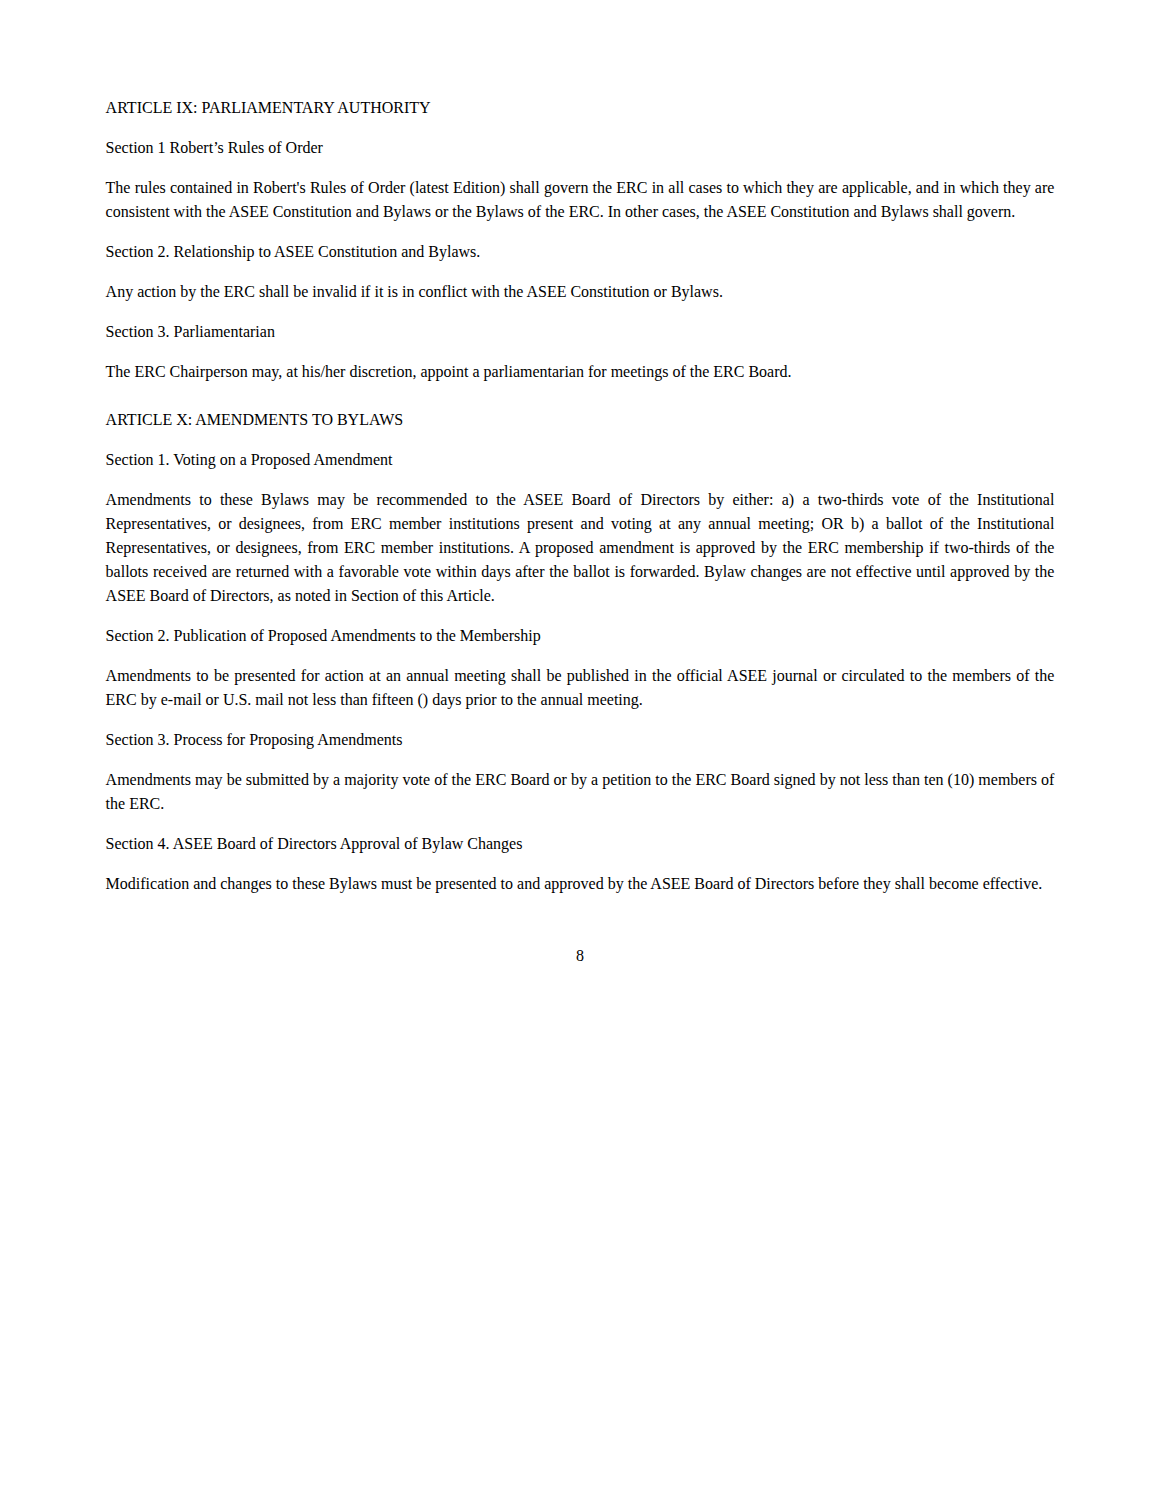ARTICLE IX: PARLIAMENTARY AUTHORITY
Section 1 Robert’s Rules of Order
The rules contained in Robert's Rules of Order (latest Edition) shall govern the ERC in all cases to which they are applicable, and in which they are consistent with the ASEE Constitution and Bylaws or the Bylaws of the ERC. In other cases, the ASEE Constitution and Bylaws shall govern.
Section 2. Relationship to ASEE Constitution and Bylaws.
Any action by the ERC shall be invalid if it is in conflict with the ASEE Constitution or Bylaws.
Section 3. Parliamentarian
The ERC Chairperson may, at his/her discretion, appoint a parliamentarian for meetings of the ERC Board.
ARTICLE X: AMENDMENTS TO BYLAWS
Section 1. Voting on a Proposed Amendment
Amendments to these Bylaws may be recommended to the ASEE Board of Directors by either: a) a two‑thirds vote of the Institutional Representatives, or designees, from ERC member institutions present and voting at any annual meeting; OR b) a ballot of the Institutional Representatives, or designees, from ERC member institutions. A proposed amendment is approved by the ERC membership if two‑thirds of the ballots received are returned with a favorable vote within days after the ballot is forwarded. Bylaw changes are not effective until approved by the ASEE Board of Directors, as noted in Section of this Article.
Section 2. Publication of Proposed Amendments to the Membership
Amendments to be presented for action at an annual meeting shall be published in the official ASEE journal or circulated to the members of the ERC by e‑mail or U.S. mail not less than fifteen () days prior to the annual meeting.
Section 3. Process for Proposing Amendments
Amendments may be submitted by a majority vote of the ERC Board or by a petition to the ERC Board signed by not less than ten (10) members of the ERC.
Section 4. ASEE Board of Directors Approval of Bylaw Changes
Modification and changes to these Bylaws must be presented to and approved by the ASEE Board of Directors before they shall become effective.
8